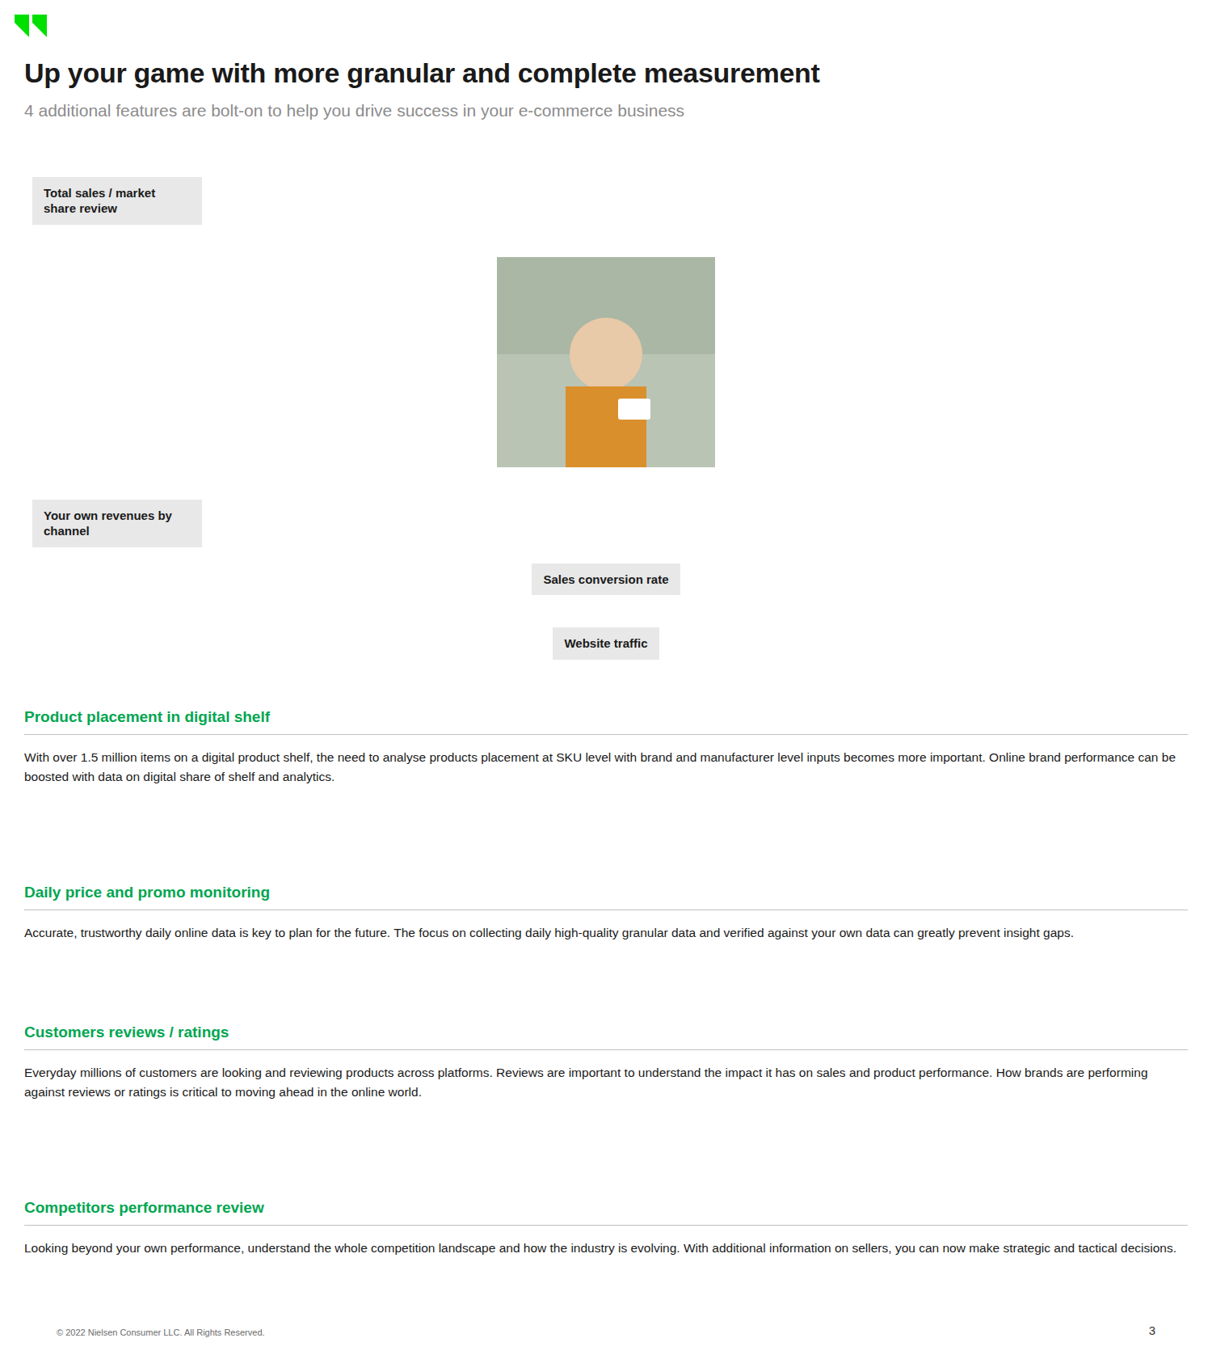Up your game with more granular and complete measurement
4 additional features are bolt-on to help you drive success in your e-commerce business
Product placement in digital shelf
With over 1.5 million items on a digital product shelf, the need to analyse products placement at SKU level with brand and manufacturer level inputs becomes more important. Online brand performance can be boosted with data on digital share of shelf and analytics.
Daily price and promo monitoring
Accurate, trustworthy daily online data is key to plan for the future. The focus on collecting daily high-quality granular data and verified against your own data can greatly prevent insight gaps.
Total sales / market share review
Your own revenues by channel
Sales conversion rate
Website traffic
Customers reviews / ratings
Everyday millions of customers are looking and reviewing products across platforms. Reviews are important to understand the impact it has on sales and product performance. How brands are performing against reviews or ratings is critical to moving ahead in the online world.
Competitors performance review
Looking beyond your own performance, understand the whole competition landscape and how the industry is evolving. With additional information on sellers, you can now make strategic and tactical decisions.
© 2022 Nielsen Consumer LLC. All Rights Reserved.
3